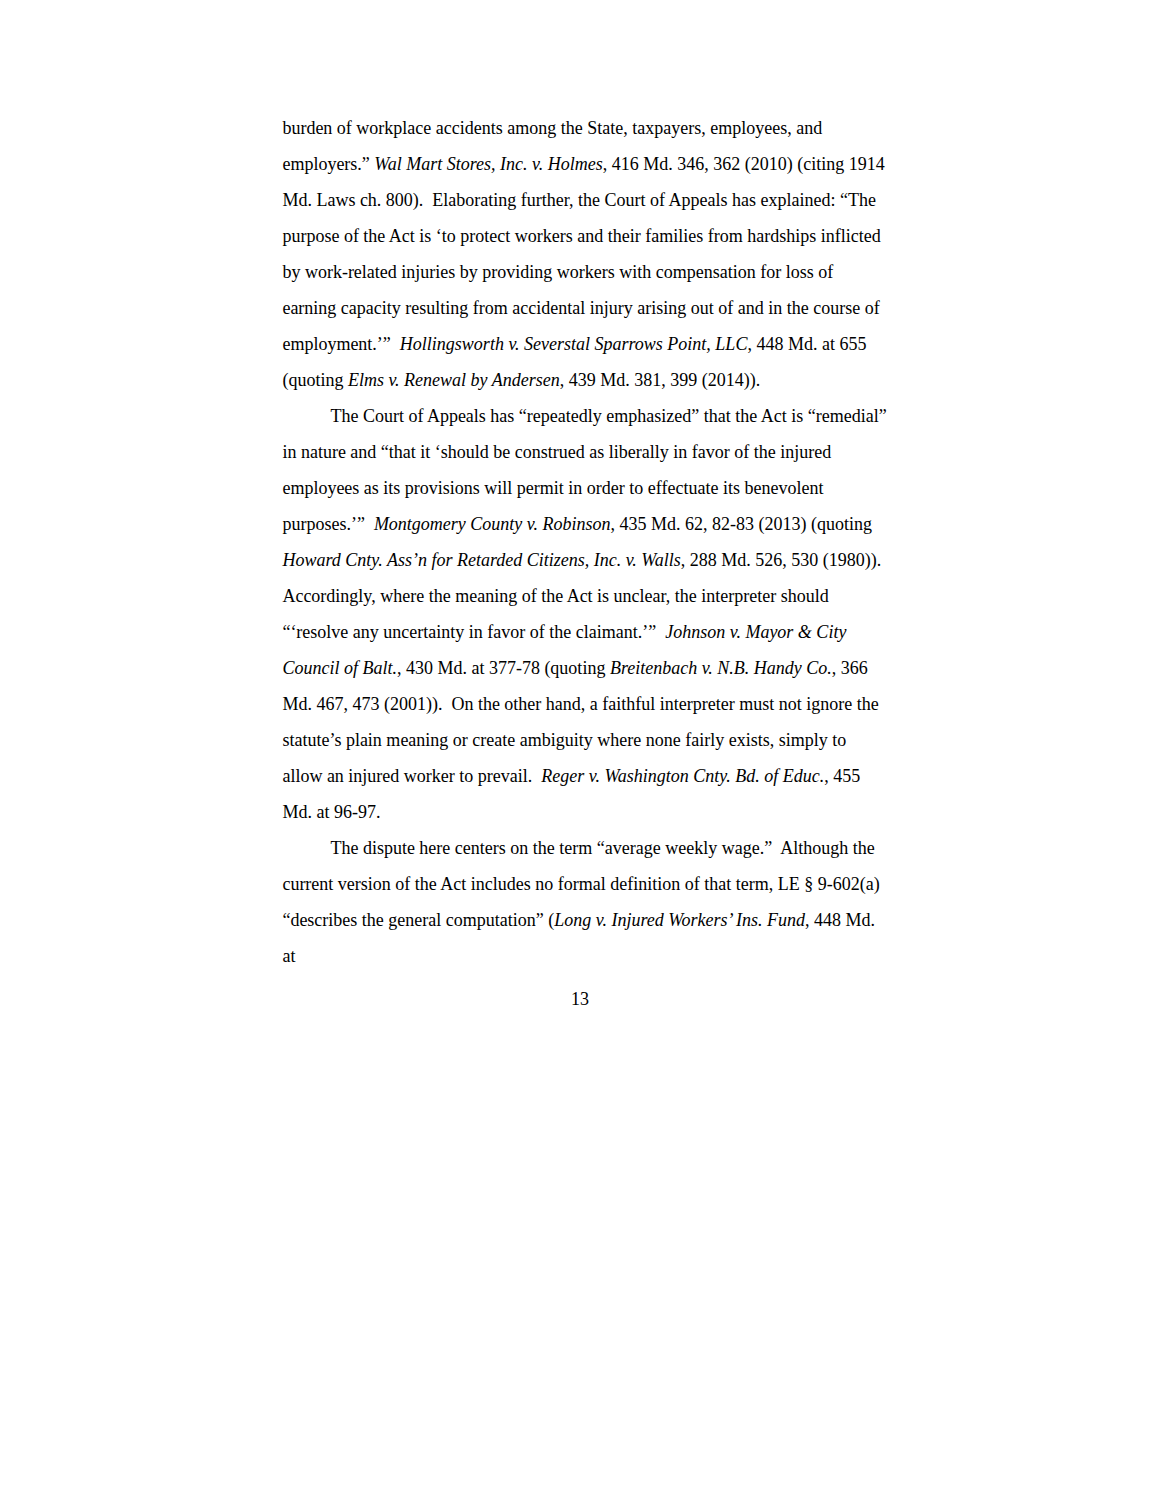burden of workplace accidents among the State, taxpayers, employees, and employers.” Wal Mart Stores, Inc. v. Holmes, 416 Md. 346, 362 (2010) (citing 1914 Md. Laws ch. 800). Elaborating further, the Court of Appeals has explained: “The purpose of the Act is ‘to protect workers and their families from hardships inflicted by work-related injuries by providing workers with compensation for loss of earning capacity resulting from accidental injury arising out of and in the course of employment.’” Hollingsworth v. Severstal Sparrows Point, LLC, 448 Md. at 655 (quoting Elms v. Renewal by Andersen, 439 Md. 381, 399 (2014)).
The Court of Appeals has “repeatedly emphasized” that the Act is “remedial” in nature and “that it ‘should be construed as liberally in favor of the injured employees as its provisions will permit in order to effectuate its benevolent purposes.’” Montgomery County v. Robinson, 435 Md. 62, 82-83 (2013) (quoting Howard Cnty. Ass’n for Retarded Citizens, Inc. v. Walls, 288 Md. 526, 530 (1980)). Accordingly, where the meaning of the Act is unclear, the interpreter should “‘resolve any uncertainty in favor of the claimant.’” Johnson v. Mayor & City Council of Balt., 430 Md. at 377-78 (quoting Breitenbach v. N.B. Handy Co., 366 Md. 467, 473 (2001)). On the other hand, a faithful interpreter must not ignore the statute’s plain meaning or create ambiguity where none fairly exists, simply to allow an injured worker to prevail. Reger v. Washington Cnty. Bd. of Educ., 455 Md. at 96-97.
The dispute here centers on the term “average weekly wage.” Although the current version of the Act includes no formal definition of that term, LE § 9-602(a) “describes the general computation” (Long v. Injured Workers’ Ins. Fund, 448 Md. at
13